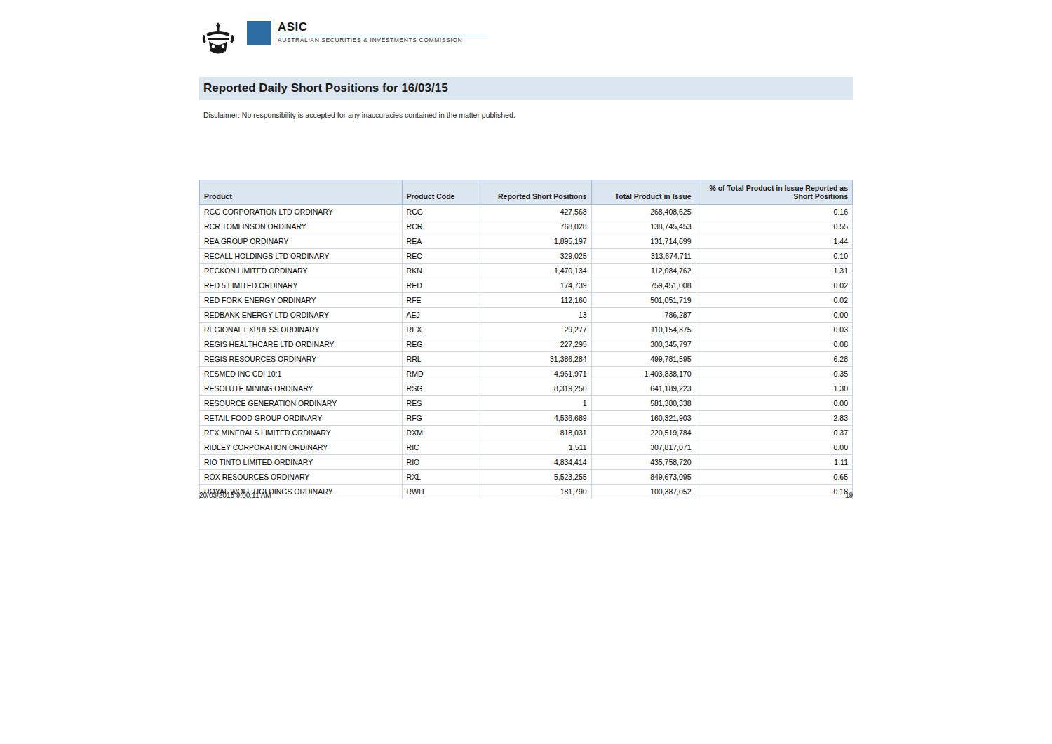ASIC
Australian Securities & Investments Commission
Reported Daily Short Positions for 16/03/15
Disclaimer: No responsibility is accepted for any inaccuracies contained in the matter published.
| Product | Product Code | Reported Short Positions | Total Product in Issue | % of Total Product in Issue Reported as Short Positions |
| --- | --- | --- | --- | --- |
| RCG CORPORATION LTD ORDINARY | RCG | 427,568 | 268,408,625 | 0.16 |
| RCR TOMLINSON ORDINARY | RCR | 768,028 | 138,745,453 | 0.55 |
| REA GROUP ORDINARY | REA | 1,895,197 | 131,714,699 | 1.44 |
| RECALL HOLDINGS LTD ORDINARY | REC | 329,025 | 313,674,711 | 0.10 |
| RECKON LIMITED ORDINARY | RKN | 1,470,134 | 112,084,762 | 1.31 |
| RED 5 LIMITED ORDINARY | RED | 174,739 | 759,451,008 | 0.02 |
| RED FORK ENERGY ORDINARY | RFE | 112,160 | 501,051,719 | 0.02 |
| REDBANK ENERGY LTD ORDINARY | AEJ | 13 | 786,287 | 0.00 |
| REGIONAL EXPRESS ORDINARY | REX | 29,277 | 110,154,375 | 0.03 |
| REGIS HEALTHCARE LTD ORDINARY | REG | 227,295 | 300,345,797 | 0.08 |
| REGIS RESOURCES ORDINARY | RRL | 31,386,284 | 499,781,595 | 6.28 |
| RESMED INC CDI 10:1 | RMD | 4,961,971 | 1,403,838,170 | 0.35 |
| RESOLUTE MINING ORDINARY | RSG | 8,319,250 | 641,189,223 | 1.30 |
| RESOURCE GENERATION ORDINARY | RES | 1 | 581,380,338 | 0.00 |
| RETAIL FOOD GROUP ORDINARY | RFG | 4,536,689 | 160,321,903 | 2.83 |
| REX MINERALS LIMITED ORDINARY | RXM | 818,031 | 220,519,784 | 0.37 |
| RIDLEY CORPORATION ORDINARY | RIC | 1,511 | 307,817,071 | 0.00 |
| RIO TINTO LIMITED ORDINARY | RIO | 4,834,414 | 435,758,720 | 1.11 |
| ROX RESOURCES ORDINARY | RXL | 5,523,255 | 849,673,095 | 0.65 |
| ROYAL WOLF HOLDINGS ORDINARY | RWH | 181,790 | 100,387,052 | 0.18 |
20/03/2015 9:00:11 AM
19